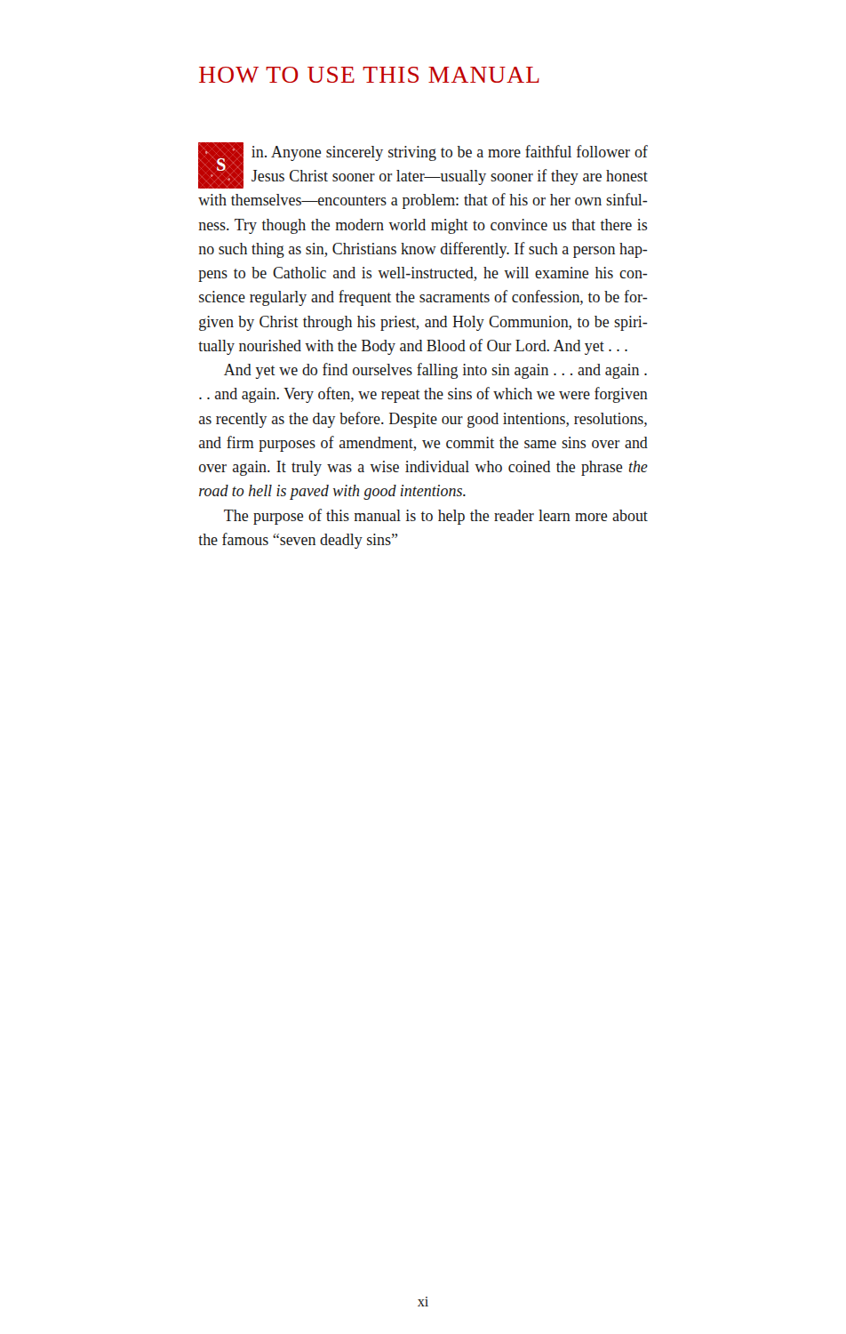HOW TO USE THIS MANUAL
Sin. Anyone sincerely striving to be a more faithful follower of Jesus Christ sooner or later—usually sooner if they are honest with themselves—encounters a problem: that of his or her own sinfulness. Try though the modern world might to convince us that there is no such thing as sin, Christians know differently. If such a person happens to be Catholic and is well-instructed, he will examine his conscience regularly and frequent the sacraments of confession, to be forgiven by Christ through his priest, and Holy Communion, to be spiritually nourished with the Body and Blood of Our Lord. And yet . . .
And yet we do find ourselves falling into sin again . . . and again . . . and again. Very often, we repeat the sins of which we were forgiven as recently as the day before. Despite our good intentions, resolutions, and firm purposes of amendment, we commit the same sins over and over again. It truly was a wise individual who coined the phrase the road to hell is paved with good intentions.
The purpose of this manual is to help the reader learn more about the famous “seven deadly sins”
xi